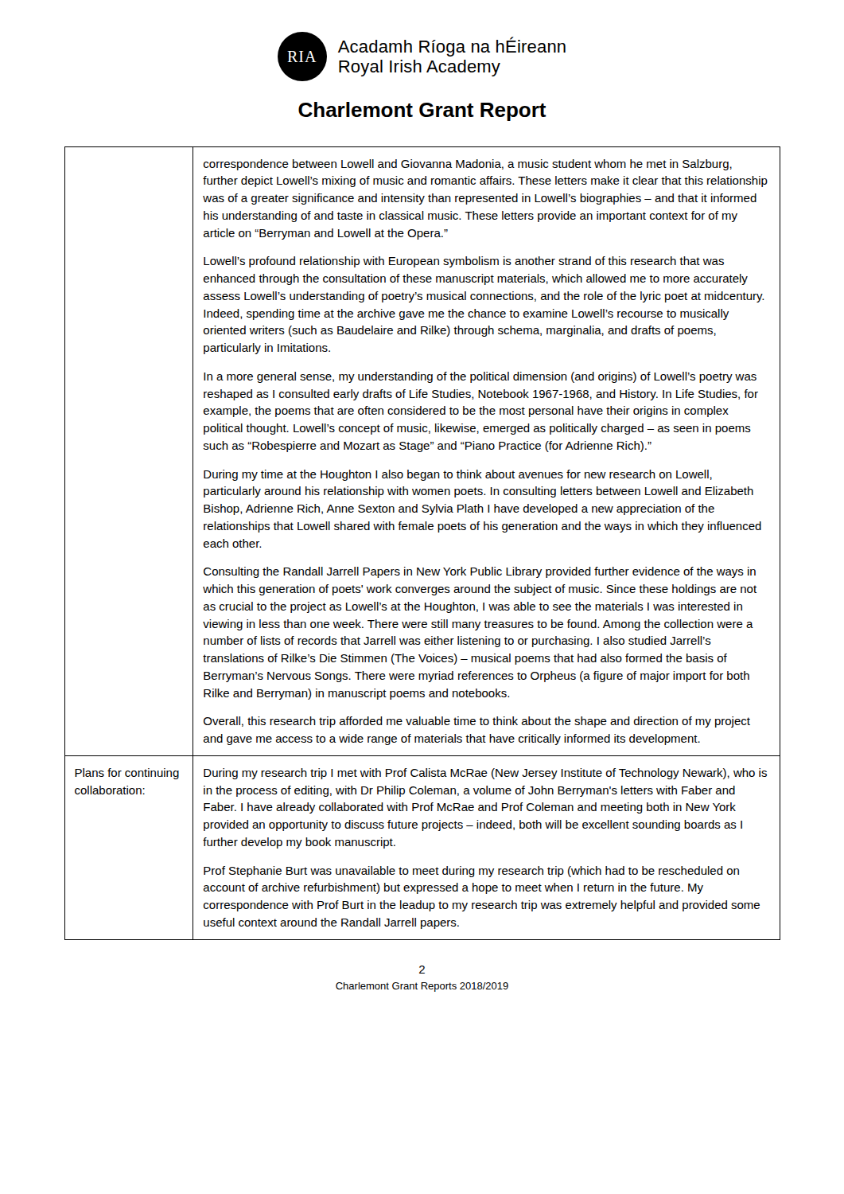RIA
Acadamh Ríoga na hÉireann
Royal Irish Academy
Charlemont Grant Report
| | correspondence between Lowell and Giovanna Madonia, a music student whom he met in Salzburg, further depict Lowell’s mixing of music and romantic affairs. These letters make it clear that this relationship was of a greater significance and intensity than represented in Lowell’s biographies – and that it informed his understanding of and taste in classical music. These letters provide an important context for of my article on “Berryman and Lowell at the Opera.” Lowell’s profound relationship with European symbolism is another strand of this research that was enhanced through the consultation of these manuscript materials, which allowed me to more accurately assess Lowell’s understanding of poetry’s musical connections, and the role of the lyric poet at midcentury. Indeed, spending time at the archive gave me the chance to examine Lowell’s recourse to musically oriented writers (such as Baudelaire and Rilke) through schema, marginalia, and drafts of poems, particularly in Imitations. In a more general sense, my understanding of the political dimension (and origins) of Lowell’s poetry was reshaped as I consulted early drafts of Life Studies, Notebook 1967-1968, and History. In Life Studies, for example, the poems that are often considered to be the most personal have their origins in complex political thought. Lowell’s concept of music, likewise, emerged as politically charged – as seen in poems such as “Robespierre and Mozart as Stage” and “Piano Practice (for Adrienne Rich).” During my time at the Houghton I also began to think about avenues for new research on Lowell, particularly around his relationship with women poets. In consulting letters between Lowell and Elizabeth Bishop, Adrienne Rich, Anne Sexton and Sylvia Plath I have developed a new appreciation of the relationships that Lowell shared with female poets of his generation and the ways in which they influenced each other. Consulting the Randall Jarrell Papers in New York Public Library provided further evidence of the ways in which this generation of poets' work converges around the subject of music. Since these holdings are not as crucial to the project as Lowell’s at the Houghton, I was able to see the materials I was interested in viewing in less than one week. There were still many treasures to be found. Among the collection were a number of lists of records that Jarrell was either listening to or purchasing. I also studied Jarrell’s translations of Rilke’s Die Stimmen (The Voices) – musical poems that had also formed the basis of Berryman’s Nervous Songs. There were myriad references to Orpheus (a figure of major import for both Rilke and Berryman) in manuscript poems and notebooks. Overall, this research trip afforded me valuable time to think about the shape and direction of my project and gave me access to a wide range of materials that have critically informed its development. |
| Plans for continuing collaboration: | During my research trip I met with Prof Calista McRae (New Jersey Institute of Technology Newark), who is in the process of editing, with Dr Philip Coleman, a volume of John Berryman's letters with Faber and Faber. I have already collaborated with Prof McRae and Prof Coleman and meeting both in New York provided an opportunity to discuss future projects – indeed, both will be excellent sounding boards as I further develop my book manuscript. Prof Stephanie Burt was unavailable to meet during my research trip (which had to be rescheduled on account of archive refurbishment) but expressed a hope to meet when I return in the future. My correspondence with Prof Burt in the leadup to my research trip was extremely helpful and provided some useful context around the Randall Jarrell papers. |
2
Charlemont Grant Reports 2018/2019